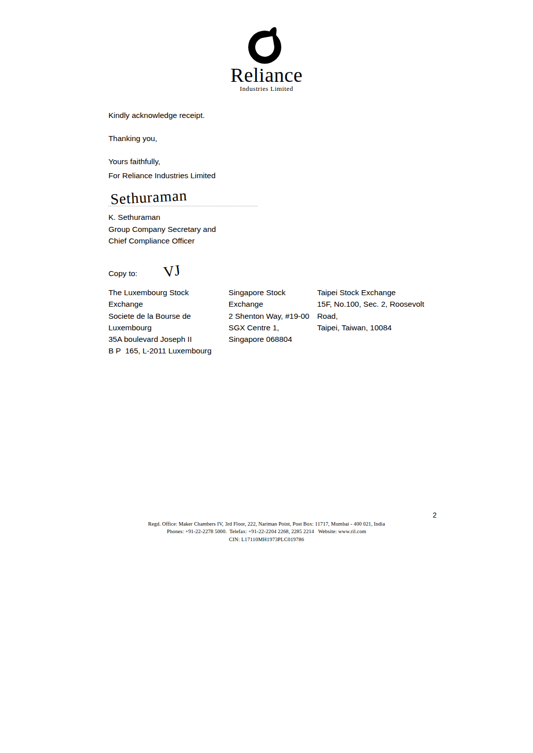Reliance
Industries Limited
Kindly acknowledge receipt.
Thanking you,
Yours faithfully,
For Reliance Industries Limited
Sethuraman
K. Sethuraman
Group Company Secretary and
Chief Compliance Officer
Copy to: VJ
| The Luxembourg Stock Exchange Societe de la Bourse de Luxembourg 35A boulevard Joseph II B P 165, L-2011 Luxembourg | Singapore Stock Exchange 2 Shenton Way, #19-00 SGX Centre 1, Singapore 068804 | Taipei Stock Exchange 15F, No.100, Sec. 2, Roosevolt Road, Taipei, Taiwan, 10084 |
2
Regd. Office: Maker Chambers IV, 3rd Floor, 222, Nariman Point, Post Box: 11717, Mumbai - 400 021, India
Phones: +91-22-2278 5000. Telefax: +91-22-2204 2268, 2285 2214 Website: www.ril.com
CIN: L17110MH1973PLC019786